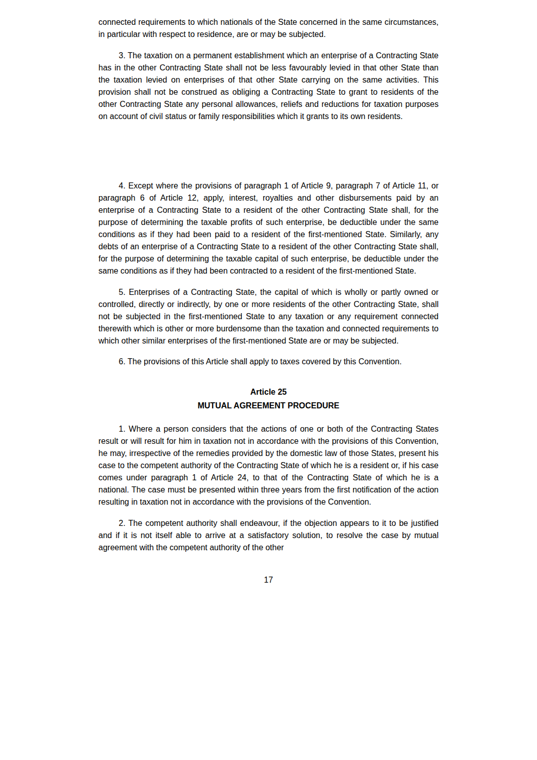connected requirements to which nationals of the State concerned in the same circumstances, in particular with respect to residence, are or may be subjected.
3. The taxation on a permanent establishment which an enterprise of a Contracting State has in the other Contracting State shall not be less favourably levied in that other State than the taxation levied on enterprises of that other State carrying on the same activities. This provision shall not be construed as obliging a Contracting State to grant to residents of the other Contracting State any personal allowances, reliefs and reductions for taxation purposes on account of civil status or family responsibilities which it grants to its own residents.
4. Except where the provisions of paragraph 1 of Article 9, paragraph 7 of Article 11, or paragraph 6 of Article 12, apply, interest, royalties and other disbursements paid by an enterprise of a Contracting State to a resident of the other Contracting State shall, for the purpose of determining the taxable profits of such enterprise, be deductible under the same conditions as if they had been paid to a resident of the first-mentioned State. Similarly, any debts of an enterprise of a Contracting State to a resident of the other Contracting State shall, for the purpose of determining the taxable capital of such enterprise, be deductible under the same conditions as if they had been contracted to a resident of the first-mentioned State.
5. Enterprises of a Contracting State, the capital of which is wholly or partly owned or controlled, directly or indirectly, by one or more residents of the other Contracting State, shall not be subjected in the first-mentioned State to any taxation or any requirement connected therewith which is other or more burdensome than the taxation and connected requirements to which other similar enterprises of the first-mentioned State are or may be subjected.
6. The provisions of this Article shall apply to taxes covered by this Convention.
Article 25
MUTUAL AGREEMENT PROCEDURE
1. Where a person considers that the actions of one or both of the Contracting States result or will result for him in taxation not in accordance with the provisions of this Convention, he may, irrespective of the remedies provided by the domestic law of those States, present his case to the competent authority of the Contracting State of which he is a resident or, if his case comes under paragraph 1 of Article 24, to that of the Contracting State of which he is a national. The case must be presented within three years from the first notification of the action resulting in taxation not in accordance with the provisions of the Convention.
2. The competent authority shall endeavour, if the objection appears to it to be justified and if it is not itself able to arrive at a satisfactory solution, to resolve the case by mutual agreement with the competent authority of the other
17